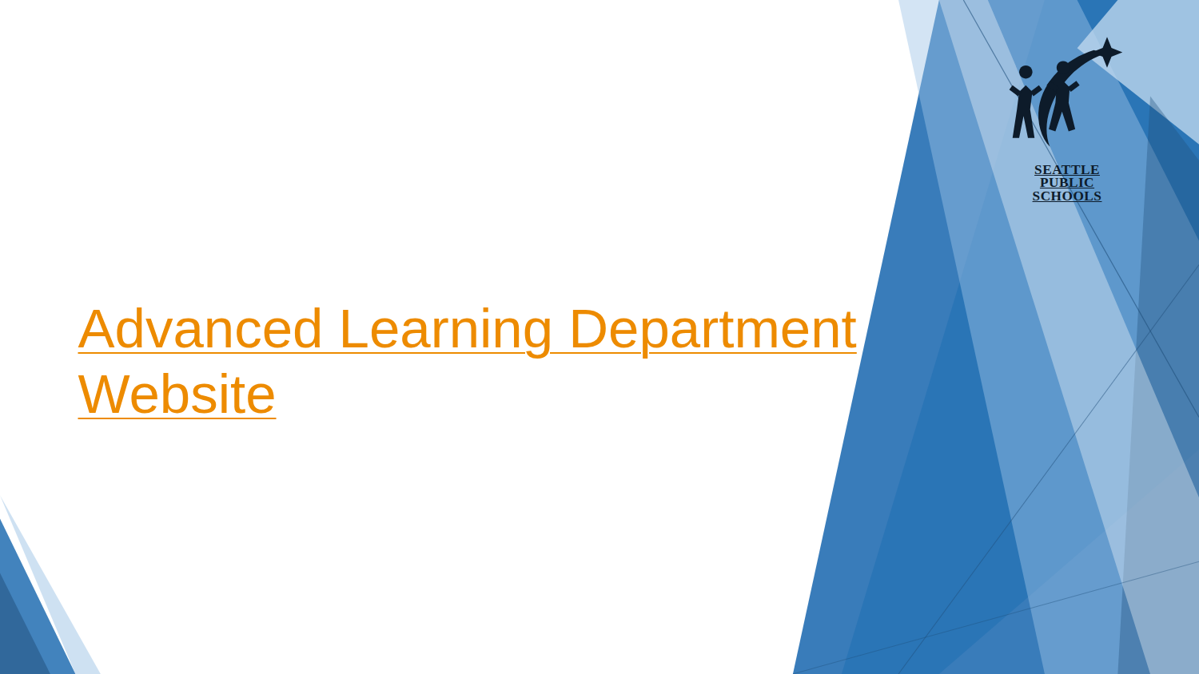SEATTLE PUBLIC SCHOOLS
Advanced Learning Department Website